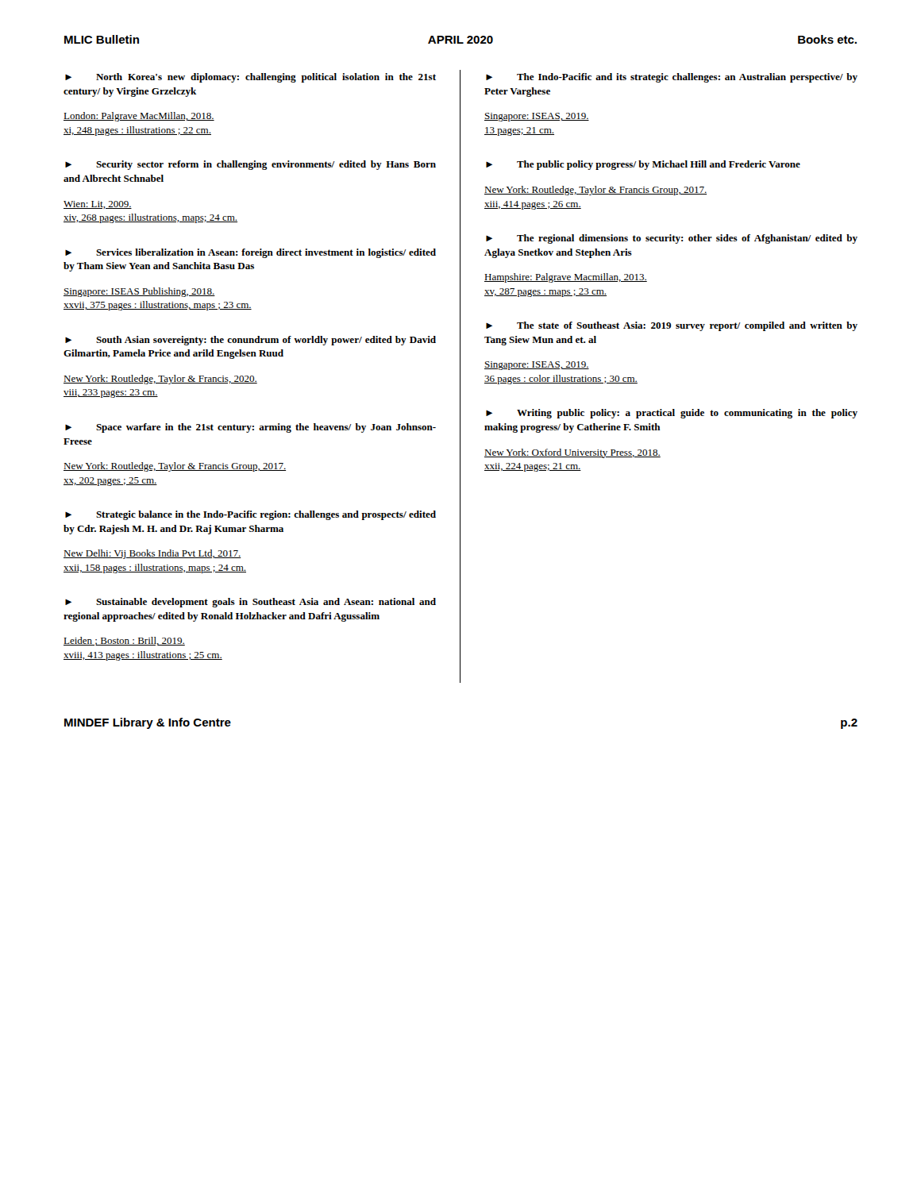MLIC Bulletin
APRIL 2020
Books etc.
►North Korea's new diplomacy: challenging political isolation in the 21st century/ by Virgine Grzelczyk
London: Palgrave MacMillan, 2018. xi, 248 pages : illustrations ; 22 cm.
►Security sector reform in challenging environments/ edited by Hans Born and Albrecht Schnabel
Wien: Lit, 2009. xiv, 268 pages: illustrations, maps; 24 cm.
►Services liberalization in Asean: foreign direct investment in logistics/ edited by Tham Siew Yean and Sanchita Basu Das
Singapore: ISEAS Publishing, 2018. xxvii, 375 pages : illustrations, maps ; 23 cm.
►South Asian sovereignty: the conundrum of worldly power/ edited by David Gilmartin, Pamela Price and arild Engelsen Ruud
New York: Routledge, Taylor & Francis, 2020. viii, 233 pages: 23 cm.
►Space warfare in the 21st century: arming the heavens/ by Joan Johnson-Freese
New York: Routledge, Taylor & Francis Group, 2017. xx, 202 pages ; 25 cm.
►Strategic balance in the Indo-Pacific region: challenges and prospects/ edited by Cdr. Rajesh M. H. and Dr. Raj Kumar Sharma
New Delhi: Vij Books India Pvt Ltd, 2017. xxii, 158 pages : illustrations, maps ; 24 cm.
►Sustainable development goals in Southeast Asia and Asean: national and regional approaches/ edited by Ronald Holzhacker and Dafri Agussalim
Leiden ; Boston : Brill, 2019. xviii, 413 pages : illustrations ; 25 cm.
►The Indo-Pacific and its strategic challenges: an Australian perspective/ by Peter Varghese
Singapore: ISEAS, 2019. 13 pages; 21 cm.
►The public policy progress/ by Michael Hill and Frederic Varone
New York: Routledge, Taylor & Francis Group, 2017. xiii, 414 pages ; 26 cm.
►The regional dimensions to security: other sides of Afghanistan/ edited by Aglaya Snetkov and Stephen Aris
Hampshire: Palgrave Macmillan, 2013. xv, 287 pages : maps ; 23 cm.
►The state of Southeast Asia: 2019 survey report/ compiled and written by Tang Siew Mun and et. al
Singapore: ISEAS, 2019. 36 pages : color illustrations ; 30 cm.
►Writing public policy: a practical guide to communicating in the policy making progress/ by Catherine F. Smith
New York: Oxford University Press, 2018. xxii, 224 pages; 21 cm.
MINDEF Library & Info Centre
p.2